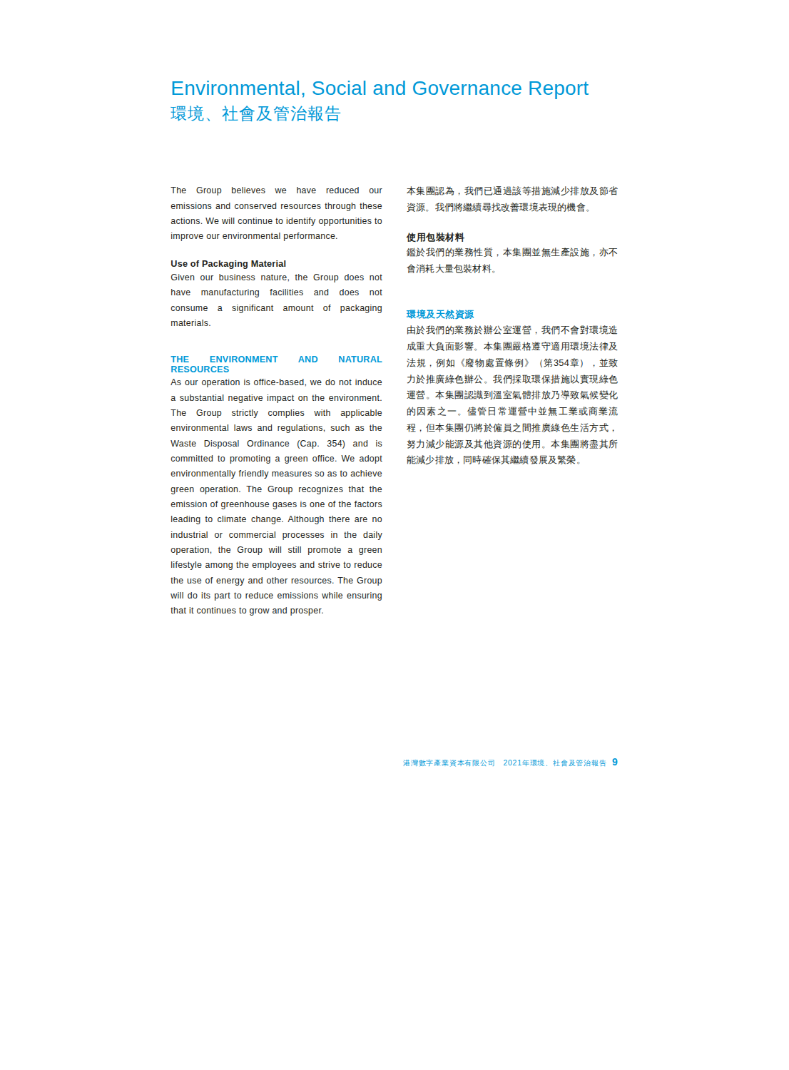Environmental, Social and Governance Report
環境、社會及管治報告
The Group believes we have reduced our emissions and conserved resources through these actions. We will continue to identify opportunities to improve our environmental performance.
Use of Packaging Material
Given our business nature, the Group does not have manufacturing facilities and does not consume a significant amount of packaging materials.
THE ENVIRONMENT AND NATURAL RESOURCES
As our operation is office-based, we do not induce a substantial negative impact on the environment. The Group strictly complies with applicable environmental laws and regulations, such as the Waste Disposal Ordinance (Cap. 354) and is committed to promoting a green office. We adopt environmentally friendly measures so as to achieve green operation. The Group recognizes that the emission of greenhouse gases is one of the factors leading to climate change. Although there are no industrial or commercial processes in the daily operation, the Group will still promote a green lifestyle among the employees and strive to reduce the use of energy and other resources. The Group will do its part to reduce emissions while ensuring that it continues to grow and prosper.
本集團認為，我們已通過該等措施減少排放及節省資源。我們將繼續尋找改善環境表現的機會。
使用包裝材料
鑑於我們的業務性質，本集團並無生產設施，亦不會消耗大量包裝材料。
環境及天然資源
由於我們的業務於辦公室運營，我們不會對環境造成重大負面影響。本集團嚴格遵守適用環境法律及法規，例如《廢物處置條例》（第354章），並致力於推廣綠色辦公。我們採取環保措施以實現綠色運營。本集團認識到溫室氣體排放乃導致氣候變化的因素之一。儘管日常運營中並無工業或商業流程，但本集團仍將於僱員之間推廣綠色生活方式，努力減少能源及其他資源的使用。本集團將盡其所能減少排放，同時確保其繼續發展及繁榮。
港灣數字產業資本有限公司　2021年環境、社會及管治報告9